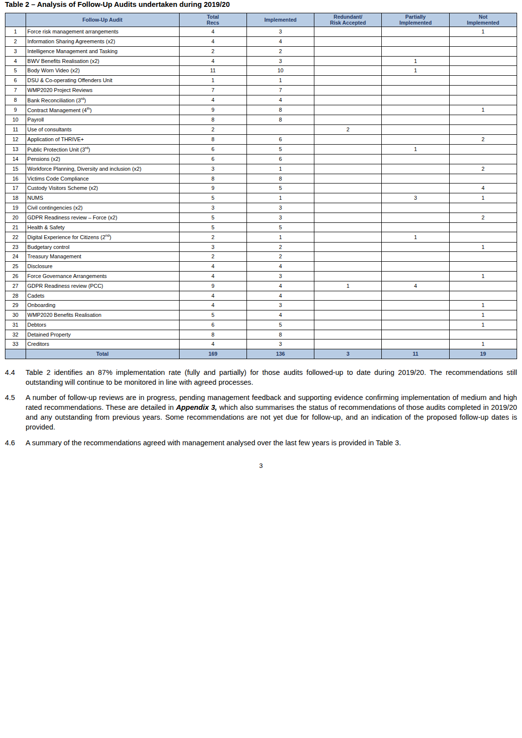Table 2 – Analysis of Follow-Up Audits undertaken during 2019/20
| | Follow-Up Audit | Total Recs | Implemented | Redundant/ Risk Accepted | Partially Implemented | Not Implemented |
| --- | --- | --- | --- | --- | --- | --- |
| 1 | Force risk management arrangements | 4 | 3 | | | 1 |
| 2 | Information Sharing Agreements (x2) | 4 | 4 | | | |
| 3 | Intelligence Management and Tasking | 2 | 2 | | | |
| 4 | BWV Benefits Realisation (x2) | 4 | 3 | | 1 | |
| 5 | Body Worn Video (x2) | 11 | 10 | | 1 | |
| 6 | DSU & Co-operating Offenders Unit | 1 | 1 | | | |
| 7 | WMP2020 Project Reviews | 7 | 7 | | | |
| 8 | Bank Reconciliation (3 rd ) | 4 | 4 | | | |
| 9 | Contract Management (4 th ) | 9 | 8 | | | 1 |
| 10 | Payroll | 8 | 8 | | | |
| 11 | Use of consultants | 2 | | 2 | | |
| 12 | Application of THRIVE+ | 8 | 6 | | | 2 |
| 13 | Public Protection Unit (3 rd ) | 6 | 5 | | 1 | |
| 14 | Pensions (x2) | 6 | 6 | | | |
| 15 | Workforce Planning, Diversity and inclusion (x2) | 3 | 1 | | | 2 |
| 16 | Victims Code Compliance | 8 | 8 | | | |
| 17 | Custody Visitors Scheme (x2) | 9 | 5 | | | 4 |
| 18 | NUMS | 5 | 1 | | 3 | 1 |
| 19 | Civil contingencies (x2) | 3 | 3 | | | |
| 20 | GDPR Readiness review – Force (x2) | 5 | 3 | | | 2 |
| 21 | Health & Safety | 5 | 5 | | | |
| 22 | Digital Experience for Citizens (2 nd ) | 2 | 1 | | 1 | |
| 23 | Budgetary control | 3 | 2 | | | 1 |
| 24 | Treasury Management | 2 | 2 | | | |
| 25 | Disclosure | 4 | 4 | | | |
| 26 | Force Governance Arrangements | 4 | 3 | | | 1 |
| 27 | GDPR Readiness review (PCC) | 9 | 4 | 1 | 4 | |
| 28 | Cadets | 4 | 4 | | | |
| 29 | Onboarding | 4 | 3 | | | 1 |
| 30 | WMP2020 Benefits Realisation | 5 | 4 | | | 1 |
| 31 | Debtors | 6 | 5 | | | 1 |
| 32 | Detained Property | 8 | 8 | | | |
| 33 | Creditors | 4 | 3 | | | 1 |
| | Total | 169 | 136 | 3 | 11 | 19 |
4.4
Table 2 identifies an 87% implementation rate (fully and partially) for those audits followed-up to date during 2019/20. The recommendations still outstanding will continue to be monitored in line with agreed processes.
4.5
A number of follow-up reviews are in progress, pending management feedback and supporting evidence confirming implementation of medium and high rated recommendations. These are detailed in Appendix 3, which also summarises the status of recommendations of those audits completed in 2019/20 and any outstanding from previous years. Some recommendations are not yet due for follow-up, and an indication of the proposed follow-up dates is provided.
4.6
A summary of the recommendations agreed with management analysed over the last few years is provided in Table 3.
3